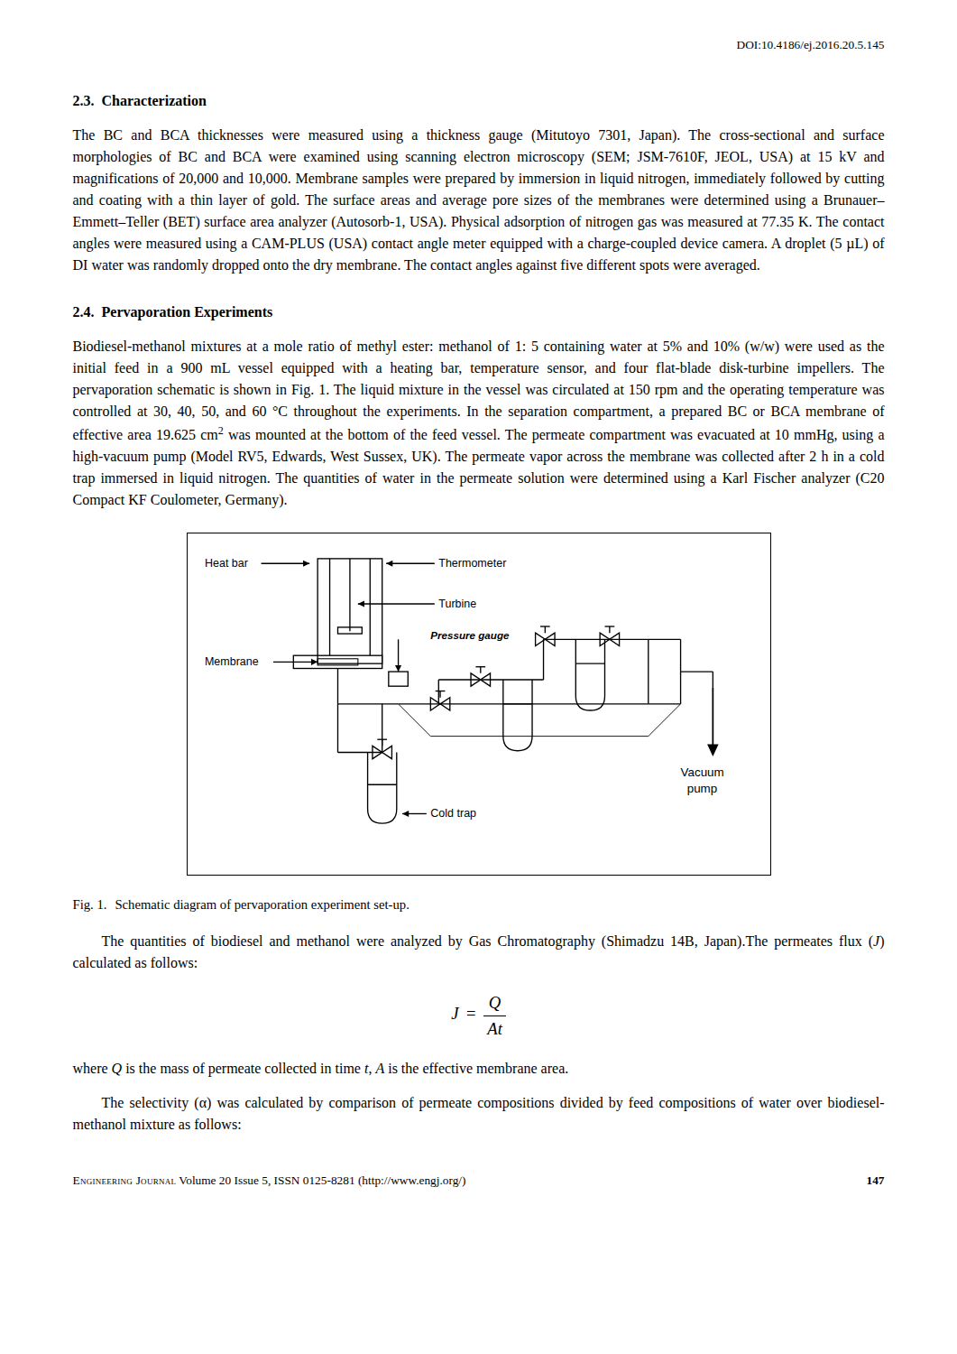DOI:10.4186/ej.2016.20.5.145
2.3. Characterization
The BC and BCA thicknesses were measured using a thickness gauge (Mitutoyo 7301, Japan). The cross-sectional and surface morphologies of BC and BCA were examined using scanning electron microscopy (SEM; JSM-7610F, JEOL, USA) at 15 kV and magnifications of 20,000 and 10,000. Membrane samples were prepared by immersion in liquid nitrogen, immediately followed by cutting and coating with a thin layer of gold. The surface areas and average pore sizes of the membranes were determined using a Brunauer–Emmett–Teller (BET) surface area analyzer (Autosorb-1, USA). Physical adsorption of nitrogen gas was measured at 77.35 K. The contact angles were measured using a CAM-PLUS (USA) contact angle meter equipped with a charge-coupled device camera. A droplet (5 µL) of DI water was randomly dropped onto the dry membrane. The contact angles against five different spots were averaged.
2.4. Pervaporation Experiments
Biodiesel-methanol mixtures at a mole ratio of methyl ester: methanol of 1: 5 containing water at 5% and 10% (w/w) were used as the initial feed in a 900 mL vessel equipped with a heating bar, temperature sensor, and four flat-blade disk-turbine impellers. The pervaporation schematic is shown in Fig. 1. The liquid mixture in the vessel was circulated at 150 rpm and the operating temperature was controlled at 30, 40, 50, and 60 °C throughout the experiments. In the separation compartment, a prepared BC or BCA membrane of effective area 19.625 cm2 was mounted at the bottom of the feed vessel. The permeate compartment was evacuated at 10 mmHg, using a high-vacuum pump (Model RV5, Edwards, West Sussex, UK). The permeate vapor across the membrane was collected after 2 h in a cold trap immersed in liquid nitrogen. The quantities of water in the permeate solution were determined using a Karl Fischer analyzer (C20 Compact KF Coulometer, Germany).
Heat bar Thermometer Turbine Pressure gauge Membrane Cold trap Vacuum pump
Fig. 1. Schematic diagram of pervaporation experiment set-up.
The quantities of biodiesel and methanol were analyzed by Gas Chromatography (Shimadzu 14B, Japan).The permeates flux (J) calculated as follows:
J = Q At
where Q is the mass of permeate collected in time t, A is the effective membrane area.
The selectivity (α) was calculated by comparison of permeate compositions divided by feed compositions of water over biodiesel-methanol mixture as follows:
Engineering Journal Volume 20 Issue 5, ISSN 0125-8281 (http://www.engj.org/)
147